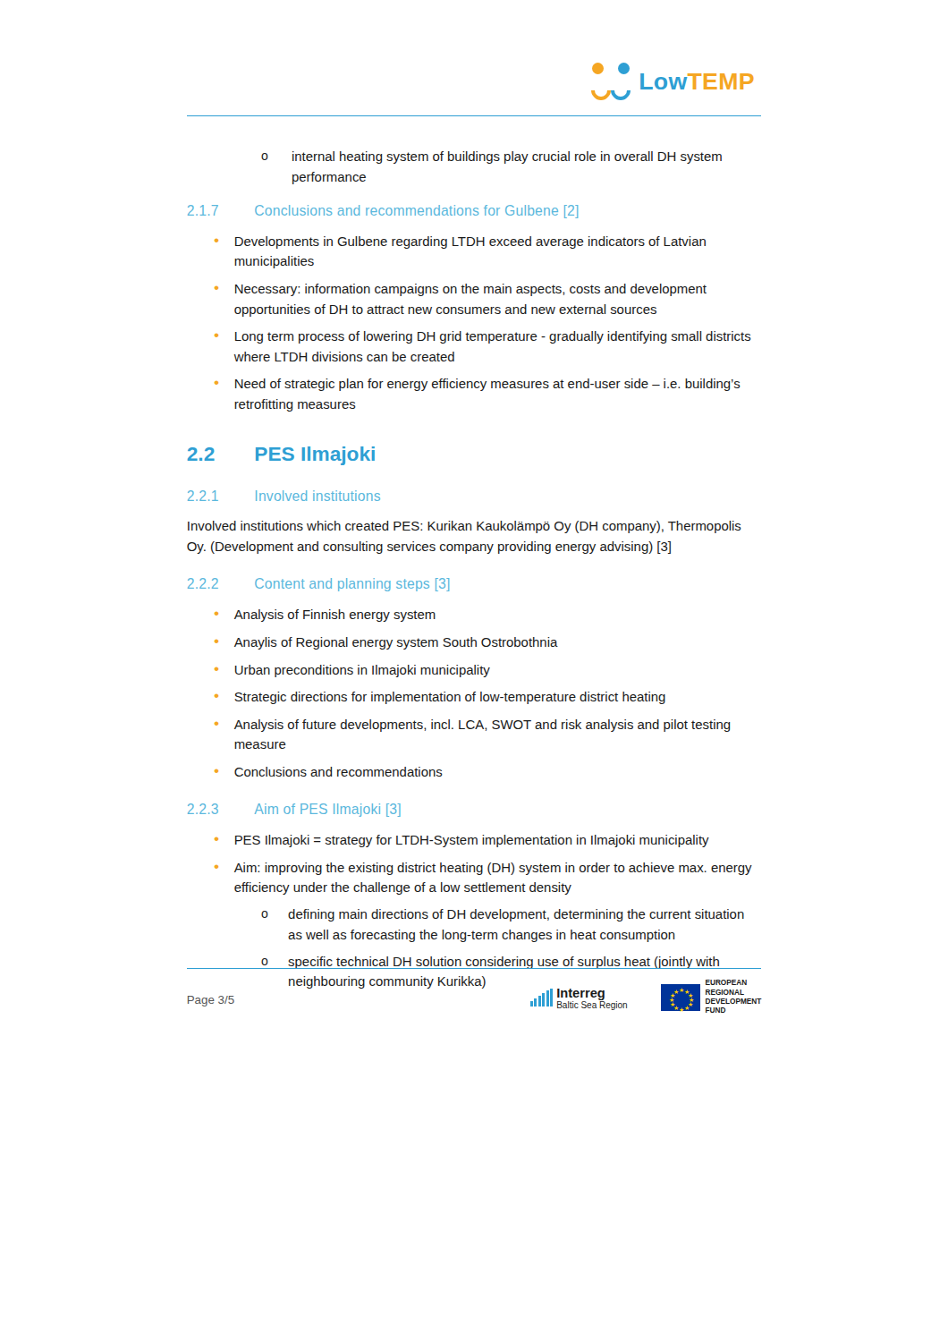Low TEMP
o
internal heating system of buildings play crucial role in overall DH system performance
2.1.7 Conclusions and recommendations for Gulbene [2]
• Developments in Gulbene regarding LTDH exceed average indicators of Latvian municipalities
• Necessary: information campaigns on the main aspects, costs and development opportunities of DH to attract new consumers and new external sources
• Long term process of lowering DH grid temperature - gradually identifying small districts where LTDH divisions can be created
• Need of strategic plan for energy efficiency measures at end-user side – i.e. building’s retrofitting measures
2.2 PES Ilmajoki
2.2.1 Involved institutions
Involved institutions which created PES: Kurikan Kaukolämpö Oy (DH company), Thermopolis Oy. (Development and consulting services company providing energy advising) [3]
2.2.2 Content and planning steps [3]
• Analysis of Finnish energy system
• Anaylis of Regional energy system South Ostrobothnia
• Urban preconditions in Ilmajoki municipality
• Strategic directions for implementation of low-temperature district heating
• Analysis of future developments, incl. LCA, SWOT and risk analysis and pilot testing measure
• Conclusions and recommendations
2.2.3 Aim of PES Ilmajoki [3]
• PES Ilmajoki = strategy for LTDH-System implementation in Ilmajoki municipality
• Aim: improving the existing district heating (DH) system in order to achieve max. energy efficiency under the challenge of a low settlement density
o defining main directions of DH development, determining the current situation as well as forecasting the long-term changes in heat consumption
o specific technical DH solution considering use of surplus heat (jointly with neighbouring community Kurikka)
Page 3/5
Interreg
Baltic Sea Region
★ ★ ★ ★ ★ ★ ★ ★ ★ ★ ★ ★
EUROPEAN
REGIONAL
DEVELOPMENT
FUND